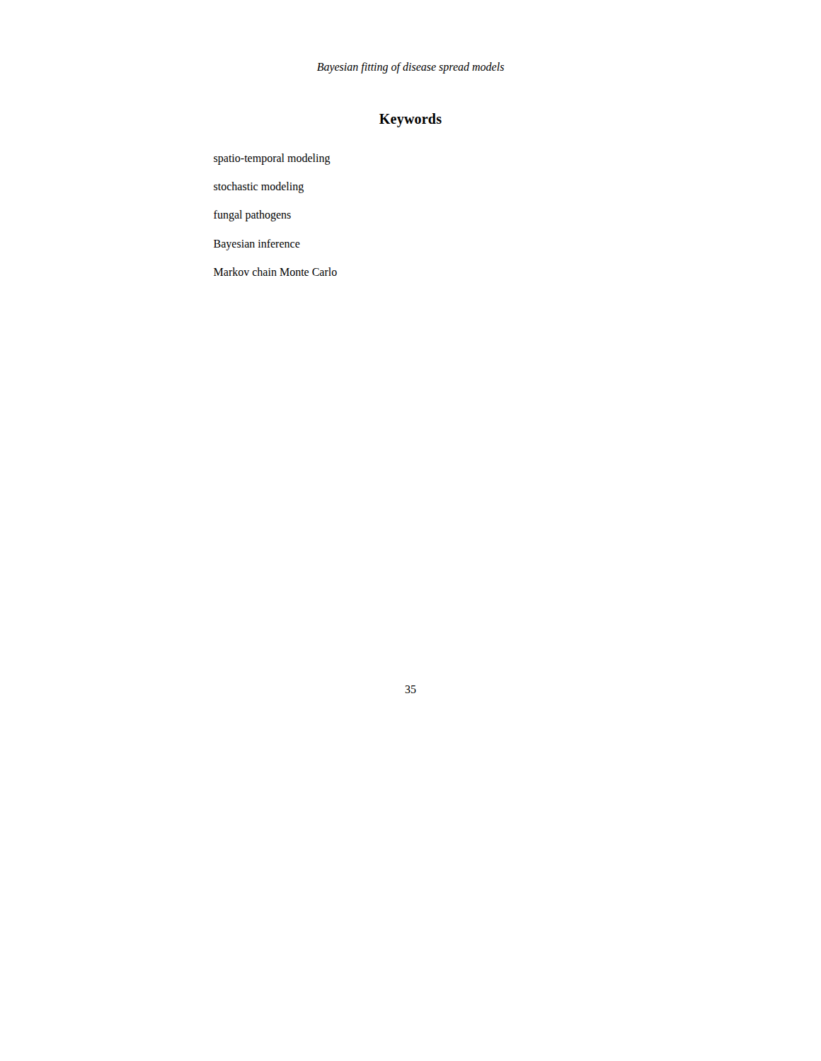Bayesian fitting of disease spread models
Keywords
spatio-temporal modeling
stochastic modeling
fungal pathogens
Bayesian inference
Markov chain Monte Carlo
35